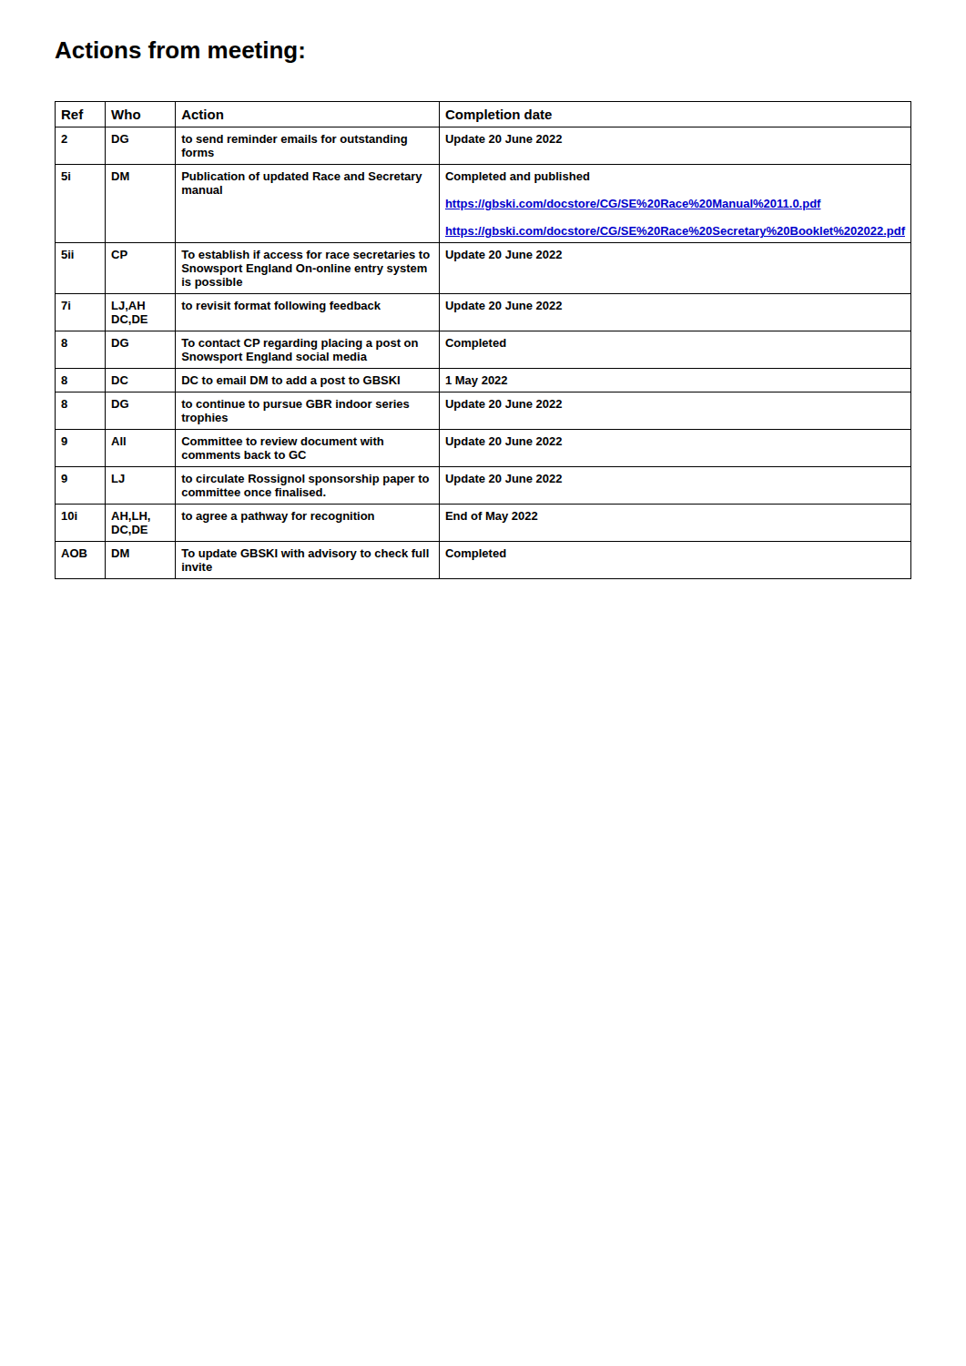Actions from meeting:
| Ref | Who | Action | Completion date |
| --- | --- | --- | --- |
| 2 | DG | to send reminder emails for outstanding forms | Update 20 June 2022 |
| 5i | DM | Publication of updated Race and Secretary manual | Completed and published https://gbski.com/docstore/CG/SE%20Race%20Manual%2011.0.pdf https://gbski.com/docstore/CG/SE%20Race%20Secretary%20Booklet%202022.pdf |
| 5ii | CP | To establish if access for race secretaries to Snowsport England On-online entry system is possible | Update 20 June 2022 |
| 7i | LJ,AH DC,DE | to revisit format following feedback | Update 20 June 2022 |
| 8 | DG | To contact CP regarding placing a post on Snowsport England social media | Completed |
| 8 | DC | DC to email DM to add a post to GBSKI | 1 May 2022 |
| 8 | DG | to continue to pursue GBR indoor series trophies | Update 20 June 2022 |
| 9 | All | Committee to review document with comments back to GC | Update 20 June 2022 |
| 9 | LJ | to circulate Rossignol sponsorship paper to committee once finalised. | Update 20 June 2022 |
| 10i | AH,LH, DC,DE | to agree a pathway for recognition | End of May 2022 |
| AOB | DM | To update GBSKI with advisory to check full invite | Completed |